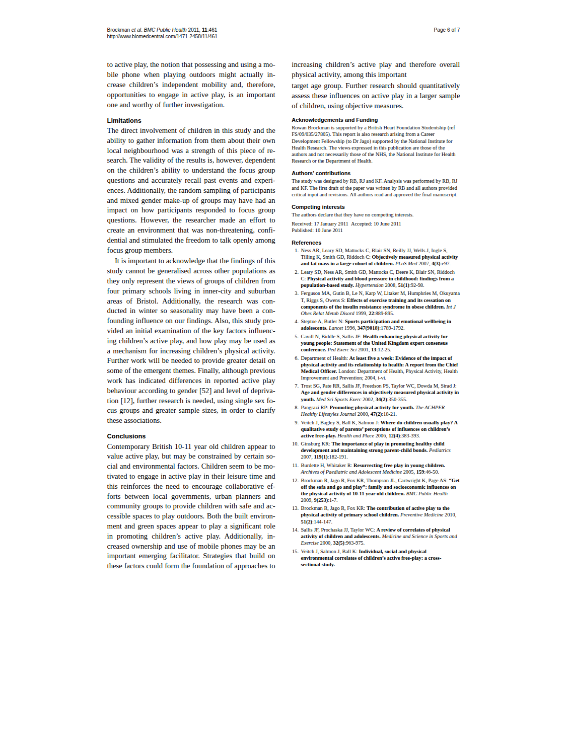Brockman et al. BMC Public Health 2011, 11:461
http://www.biomedcentral.com/1471-2458/11/461
Page 6 of 7
to active play, the notion that possessing and using a mobile phone when playing outdoors might actually increase children’s independent mobility and, therefore, opportunities to engage in active play, is an important one and worthy of further investigation.
Limitations
The direct involvement of children in this study and the ability to gather information from them about their own local neighbourhood was a strength of this piece of research. The validity of the results is, however, dependent on the children’s ability to understand the focus group questions and accurately recall past events and experiences. Additionally, the random sampling of participants and mixed gender make-up of groups may have had an impact on how participants responded to focus group questions. However, the researcher made an effort to create an environment that was non-threatening, confidential and stimulated the freedom to talk openly among focus group members.
It is important to acknowledge that the findings of this study cannot be generalised across other populations as they only represent the views of groups of children from four primary schools living in inner-city and suburban areas of Bristol. Additionally, the research was conducted in winter so seasonality may have been a confounding influence on our findings. Also, this study provided an initial examination of the key factors influencing children’s active play, and how play may be used as a mechanism for increasing children’s physical activity. Further work will be needed to provide greater detail on some of the emergent themes. Finally, although previous work has indicated differences in reported active play behaviour according to gender [52] and level of deprivation [12], further research is needed, using single sex focus groups and greater sample sizes, in order to clarify these associations.
Conclusions
Contemporary British 10-11 year old children appear to value active play, but may be constrained by certain social and environmental factors. Children seem to be motivated to engage in active play in their leisure time and this reinforces the need to encourage collaborative efforts between local governments, urban planners and community groups to provide children with safe and accessible spaces to play outdoors. Both the built environment and green spaces appear to play a significant role in promoting children’s active play. Additionally, increased ownership and use of mobile phones may be an important emerging facilitator. Strategies that build on these factors could form the foundation of approaches to increasing children’s active play and therefore overall physical activity, among this important
target age group. Further research should quantitatively assess these influences on active play in a larger sample of children, using objective measures.
Acknowledgements and Funding
Rowan Brockman is supported by a British Heart Foundation Studentship (ref FS/09/035/27805). This report is also research arising from a Career Development Fellowship (to Dr Jago) supported by the National Institute for Health Research. The views expressed in this publication are those of the authors and not necessarily those of the NHS, the National Institute for Health Research or the Department of Health.
Authors’ contributions
The study was designed by RB, RJ and KF. Analysis was performed by RB, RJ and KF. The first draft of the paper was written by RB and all authors provided critical input and revisions. All authors read and approved the final manuscript.
Competing interests
The authors declare that they have no competing interests.
Received: 17 January 2011 Accepted: 10 June 2011
Published: 10 June 2011
References
Ness AR, Leary SD, Mattocks C, Blair SN, Reilly JJ, Wells J, Ingle S, Tilling K, Smith GD, Riddoch C: Objectively measured physical activity and fat mass in a large cohort of children. PLoS Med 2007, 4(3):e97.
Leary SD, Ness AR, Smith GD, Mattocks C, Deere K, Blair SN, Riddoch C: Physical activity and blood pressure in childhood: findings from a population-based study. Hypertension 2008, 51(1):92-98.
Ferguson MA, Gutin B, Le N, Karp W, Litaker M, Humphries M, Okuyama T, Riggs S, Owens S: Effects of exercise training and its cessation on components of the insulin resistance syndrome in obese children. Int J Obes Relat Metab Disord 1999, 22:889-895.
Steptoe A, Butler N: Sports participation and emotional wellbeing in adolescents. Lancet 1996, 347(9018):1789-1792.
Cavill N, Biddle S, Sallis JF: Health enhancing physical activity for young people: Statement of the United Kingdom expert consensus conference. Ped Exerc Sci 2001, 13:12-25.
Department of Health: At least five a week: Evidence of the impact of physical activity and its relationship to health: A report from the Chief Medical Officer. London: Department of Health, Physical Activity, Health Improvement and Prevention; 2004, i-vi.
Trost SG, Pate RR, Sallis JF, Freedson PS, Taylor WC, Dowda M, Sirad J: Age and gender differences in objectively measured physical activity in youth. Med Sci Sports Exerc 2002, 34(2):350-355.
Pangrazi RP: Promoting physical activity for youth. The ACHPER Healthy Lifestyles Journal 2000, 47(2):18-21.
Veitch J, Bagley S, Ball K, Salmon J: Where do children usually play? A qualitative study of parents’ perceptions of influences on children’s active free-play. Health and Place 2006, 12(4):383-393.
Ginsburg KR: The importance of play in promoting healthy child development and maintaining strong parent-child bonds. Pediatrics 2007, 119(1):182-191.
Burdette H, Whitaker R: Resurrecting free play in young children. Archives of Paediatric and Adolescent Medicine 2005, 159:46-50.
Brockman R, Jago R, Fox KR, Thompson JL, Cartwright K, Page AS: “Get off the sofa and go and play”: family and socioeconomic influences on the physical activity of 10-11 year old children. BMC Public Health 2009, 9(253):1-7.
Brockman R, Jago R, Fox KR: The contribution of active play to the physical activity of primary school children. Preventive Medicine 2010, 51(2):144-147.
Sallis JF, Prochaska JJ, Taylor WC: A review of correlates of physical activity of children and adolescents. Medicine and Science in Sports and Exercise 2000, 32(5):963-975.
Veitch J, Salmon J, Ball K: Individual, social and physical environmental correlates of children’s active free-play: a cross-sectional study.